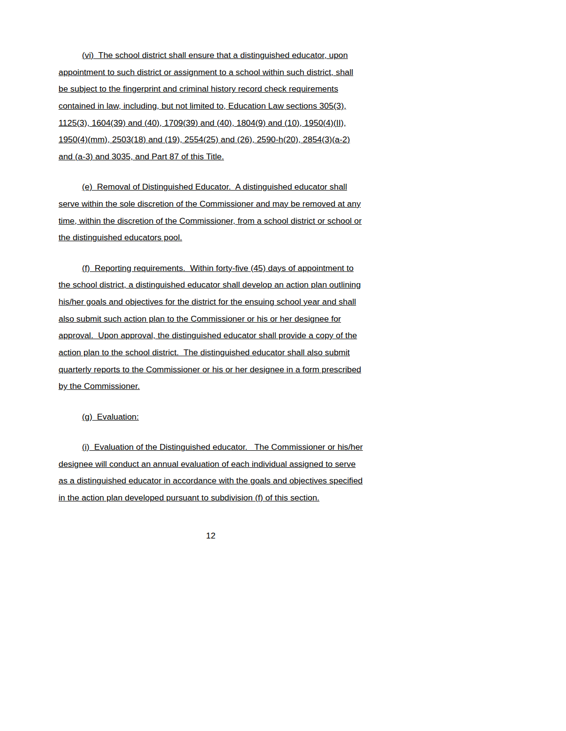(vi) The school district shall ensure that a distinguished educator, upon appointment to such district or assignment to a school within such district, shall be subject to the fingerprint and criminal history record check requirements contained in law, including, but not limited to, Education Law sections 305(3), 1125(3), 1604(39) and (40), 1709(39) and (40), 1804(9) and (10), 1950(4)(II), 1950(4)(mm), 2503(18) and (19), 2554(25) and (26), 2590-h(20), 2854(3)(a-2) and (a-3) and 3035, and Part 87 of this Title.
(e) Removal of Distinguished Educator. A distinguished educator shall serve within the sole discretion of the Commissioner and may be removed at any time, within the discretion of the Commissioner, from a school district or school or the distinguished educators pool.
(f) Reporting requirements. Within forty-five (45) days of appointment to the school district, a distinguished educator shall develop an action plan outlining his/her goals and objectives for the district for the ensuing school year and shall also submit such action plan to the Commissioner or his or her designee for approval. Upon approval, the distinguished educator shall provide a copy of the action plan to the school district. The distinguished educator shall also submit quarterly reports to the Commissioner or his or her designee in a form prescribed by the Commissioner.
(g) Evaluation:
(i) Evaluation of the Distinguished educator. The Commissioner or his/her designee will conduct an annual evaluation of each individual assigned to serve as a distinguished educator in accordance with the goals and objectives specified in the action plan developed pursuant to subdivision (f) of this section.
12